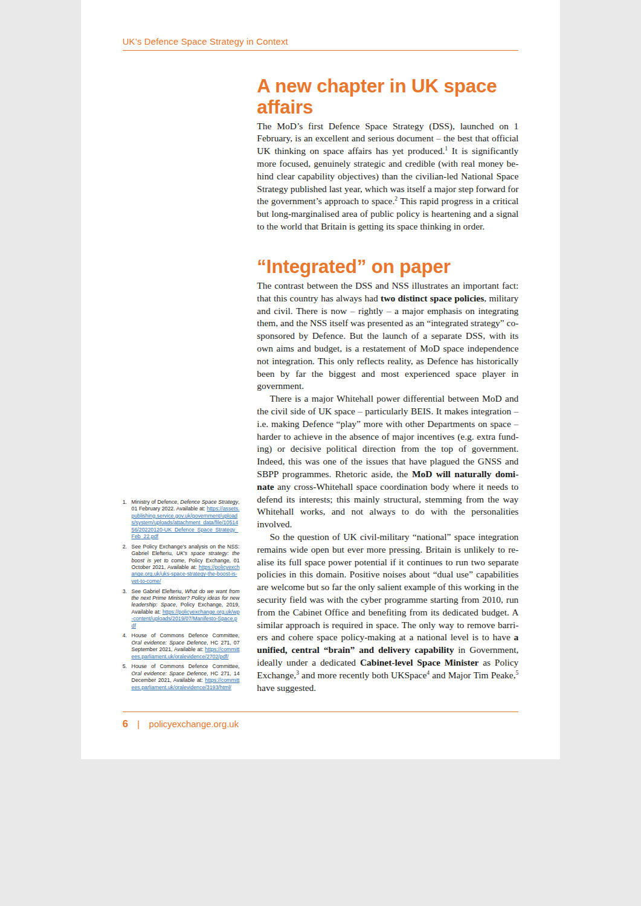UK’s Defence Space Strategy in Context
Ministry of Defence, Defence Space Strategy, 01 February 2022. Available at: https://assets.publishing.service.gov.uk/government/uploads/system/uploads/attachment_data/file/1051456/20220120-UK_Defence_Space_Strategy_Feb_22.pdf
See Policy Exchange’s analysis on the NSS: Gabriel Elefteriu, UK’s space strategy: the boost is yet to come, Policy Exchange, 01 October 2021, Available at: https://policyexchange.org.uk/uks-space-strategy-the-boost-is-yet-to-come/
See Gabriel Elefteriu, What do we want from the next Prime Minister? Policy ideas for new leadership: Space, Policy Exchange, 2019, Available at: https://policyexchange.org.uk/wp-content/uploads/2019/07/Manifesto-Space.pdf
House of Commons Defence Committee, Oral evidence: Space Defence, HC 271, 07 September 2021, Available at: https://committees.parliament.uk/oralevidence/2702/pdf/
House of Commons Defence Committee, Oral evidence: Space Defence, HC 271, 14 December 2021, Available at: https://committees.parliament.uk/oralevidence/3193/html/
A new chapter in UK space affairs
The MoD’s first Defence Space Strategy (DSS), launched on 1 February, is an excellent and serious document – the best that official UK thinking on space affairs has yet produced.1 It is significantly more focused, genuinely strategic and credible (with real money behind clear capability objectives) than the civilian-led National Space Strategy published last year, which was itself a major step forward for the government’s approach to space.2 This rapid progress in a critical but long-marginalised area of public policy is heartening and a signal to the world that Britain is getting its space thinking in order.
“Integrated” on paper
The contrast between the DSS and NSS illustrates an important fact: that this country has always had two distinct space policies, military and civil. There is now – rightly – a major emphasis on integrating them, and the NSS itself was presented as an “integrated strategy” co-sponsored by Defence. But the launch of a separate DSS, with its own aims and budget, is a restatement of MoD space independence not integration. This only reflects reality, as Defence has historically been by far the biggest and most experienced space player in government.
There is a major Whitehall power differential between MoD and the civil side of UK space – particularly BEIS. It makes integration – i.e. making Defence “play” more with other Departments on space – harder to achieve in the absence of major incentives (e.g. extra funding) or decisive political direction from the top of government. Indeed, this was one of the issues that have plagued the GNSS and SBPP programmes. Rhetoric aside, the MoD will naturally dominate any cross-Whitehall space coordination body where it needs to defend its interests; this mainly structural, stemming from the way Whitehall works, and not always to do with the personalities involved.
So the question of UK civil-military “national” space integration remains wide open but ever more pressing. Britain is unlikely to realise its full space power potential if it continues to run two separate policies in this domain. Positive noises about “dual use” capabilities are welcome but so far the only salient example of this working in the security field was with the cyber programme starting from 2010, run from the Cabinet Office and benefiting from its dedicated budget. A similar approach is required in space. The only way to remove barriers and cohere space policy-making at a national level is to have a unified, central “brain” and delivery capability in Government, ideally under a dedicated Cabinet-level Space Minister as Policy Exchange,3 and more recently both UKSpace4 and Major Tim Peake,5 have suggested.
6 | policyexchange.org.uk